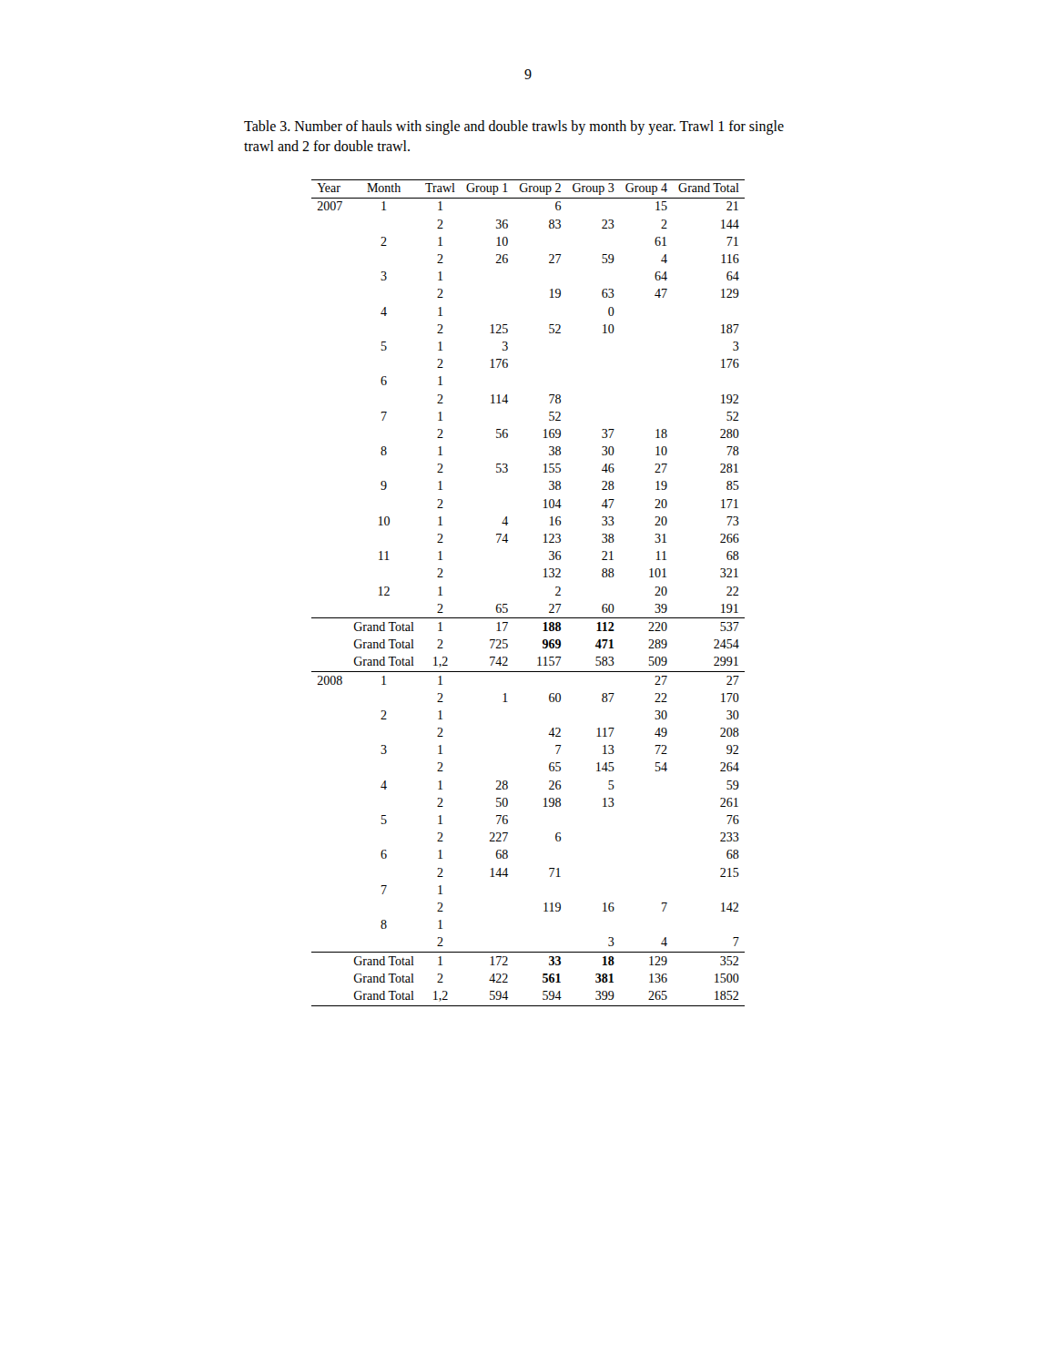9
Table 3. Number of hauls with single and double trawls by month by year. Trawl 1 for single trawl and 2 for double trawl.
| Year | Month | Trawl | Group 1 | Group 2 | Group 3 | Group 4 | Grand Total |
| --- | --- | --- | --- | --- | --- | --- | --- |
| 2007 | 1 | 1 | | 6 | | 15 | 21 |
| | | 2 | 36 | 83 | 23 | 2 | 144 |
| | 2 | 1 | 10 | | | 61 | 71 |
| | | 2 | 26 | 27 | 59 | 4 | 116 |
| | 3 | 1 | | | | 64 | 64 |
| | | 2 | | 19 | 63 | 47 | 129 |
| | 4 | 1 | | | 0 | | |
| | | 2 | 125 | 52 | 10 | | 187 |
| | 5 | 1 | 3 | | | | 3 |
| | | 2 | 176 | | | | 176 |
| | 6 | 1 | | | | | |
| | | 2 | 114 | 78 | | | 192 |
| | 7 | 1 | | 52 | | | 52 |
| | | 2 | 56 | 169 | 37 | 18 | 280 |
| | 8 | 1 | | 38 | 30 | 10 | 78 |
| | | 2 | 53 | 155 | 46 | 27 | 281 |
| | 9 | 1 | | 38 | 28 | 19 | 85 |
| | | 2 | | 104 | 47 | 20 | 171 |
| | 10 | 1 | 4 | 16 | 33 | 20 | 73 |
| | | 2 | 74 | 123 | 38 | 31 | 266 |
| | 11 | 1 | | 36 | 21 | 11 | 68 |
| | | 2 | | 132 | 88 | 101 | 321 |
| | 12 | 1 | | 2 | | 20 | 22 |
| | | 2 | 65 | 27 | 60 | 39 | 191 |
| | Grand Total | 1 | 17 | 188 | 112 | 220 | 537 |
| | Grand Total | 2 | 725 | 969 | 471 | 289 | 2454 |
| | Grand Total | 1,2 | 742 | 1157 | 583 | 509 | 2991 |
| 2008 | 1 | 1 | | | | 27 | 27 |
| | | 2 | 1 | 60 | 87 | 22 | 170 |
| | 2 | 1 | | | | 30 | 30 |
| | | 2 | | 42 | 117 | 49 | 208 |
| | 3 | 1 | | 7 | 13 | 72 | 92 |
| | | 2 | | 65 | 145 | 54 | 264 |
| | 4 | 1 | 28 | 26 | 5 | | 59 |
| | | 2 | 50 | 198 | 13 | | 261 |
| | 5 | 1 | 76 | | | | 76 |
| | | 2 | 227 | 6 | | | 233 |
| | 6 | 1 | 68 | | | | 68 |
| | | 2 | 144 | 71 | | | 215 |
| | 7 | 1 | | | | | |
| | | 2 | | 119 | 16 | 7 | 142 |
| | 8 | 1 | | | | | |
| | | 2 | | | 3 | 4 | 7 |
| | Grand Total | 1 | 172 | 33 | 18 | 129 | 352 |
| | Grand Total | 2 | 422 | 561 | 381 | 136 | 1500 |
| | Grand Total | 1,2 | 594 | 594 | 399 | 265 | 1852 |